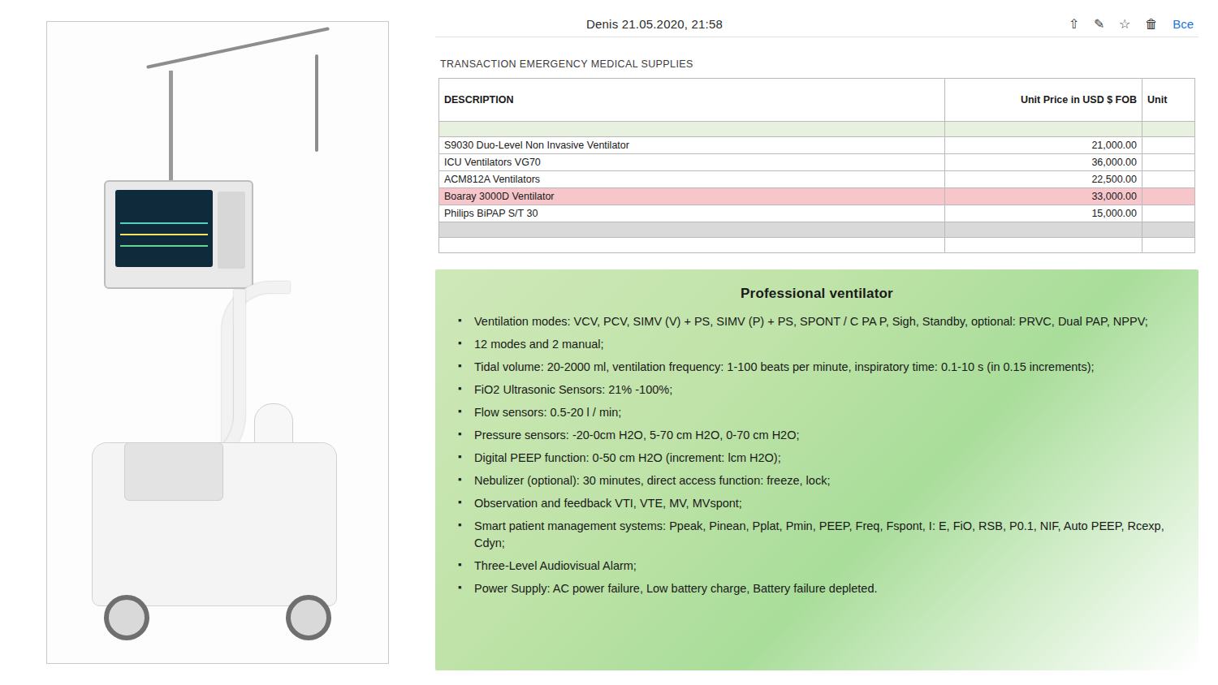Denis 21.05.2020, 21:58
⇧ ✎ ☆ 🗑 Bce
TRANSACTION EMERGENCY MEDICAL SUPPLIES
| DESCRIPTION | Unit Price in USD $ FOB | Unit |
| --- | --- | --- |
| S9030 Duo-Level Non Invasive Ventilator | 21,000.00 | |
| ICU Ventilators VG70 | 36,000.00 | |
| ACM812A Ventilators | 22,500.00 | |
| Boaray 3000D Ventilator | 33,000.00 | |
| Philips BiPAP S/T 30 | 15,000.00 | |
Professional ventilator
Ventilation modes: VCV, PCV, SIMV (V) + PS, SIMV (P) + PS, SPONT / C PA P, Sigh, Standby, optional: PRVC, Dual PAP, NPPV;
12 modes and 2 manual;
Tidal volume: 20-2000 ml, ventilation frequency: 1-100 beats per minute, inspiratory time: 0.1-10 s (in 0.15 increments);
FiO2 Ultrasonic Sensors: 21% -100%;
Flow sensors: 0.5-20 l / min;
Pressure sensors: -20-0cm H2O, 5-70 cm H2O, 0-70 cm H2O;
Digital PEEP function: 0-50 cm H2O (increment: lcm H2O);
Nebulizer (optional): 30 minutes, direct access function: freeze, lock;
Observation and feedback VTI, VTE, MV, MVspont;
Smart patient management systems: Ppeak, Pinean, Pplat, Pmin, PEEP, Freq, Fspont, I: E, FiO, RSB, P0.1, NIF, Auto PEEP, Rcexp, Cdyn;
Three-Level Audiovisual Alarm;
Power Supply: AC power failure, Low battery charge, Battery failure depleted.